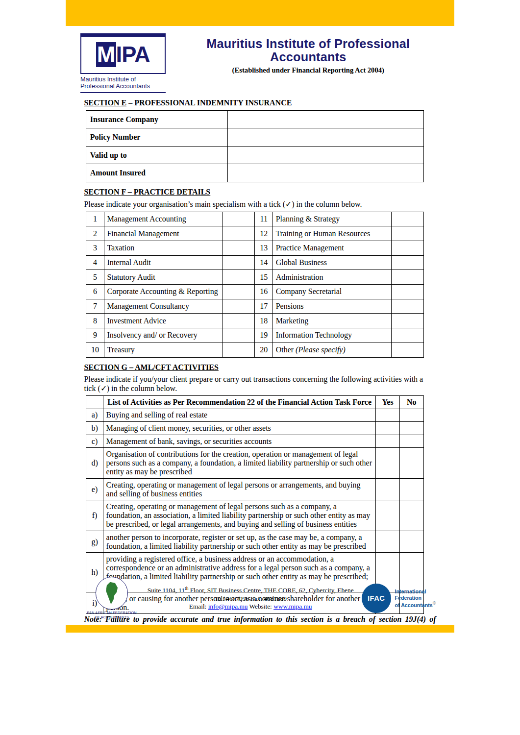MIPA
Mauritius Institute of
Professional Accountants
Mauritius Institute of Professional Accountants
(Established under Financial Reporting Act 2004)
SECTION E
– PROFESSIONAL INDEMNITY INSURANCE
| Insurance Company | |
| Policy Number | |
| Valid up to | |
| Amount Insured | |
SECTION F – PRACTICE DETAILS
Please indicate your organisation’s main specialism with a tick (✓) in the column below.
| 1 | Management Accounting | | 11 | Planning & Strategy | |
| 2 | Financial Management | | 12 | Training or Human Resources | |
| 3 | Taxation | | 13 | Practice Management | |
| 4 | Internal Audit | | 14 | Global Business | |
| 5 | Statutory Audit | | 15 | Administration | |
| 6 | Corporate Accounting & Reporting | | 16 | Company Secretarial | |
| 7 | Management Consultancy | | 17 | Pensions | |
| 8 | Investment Advice | | 18 | Marketing | |
| 9 | Insolvency and/ or Recovery | | 19 | Information Technology | |
| 10 | Treasury | | 20 | Other (Please specify) | |
SECTION G – AML/CFT ACTIVITIES
Please indicate if you/your client prepare or carry out transactions concerning the following activities with a tick (✓) in the column below.
| | List of Activities as Per Recommendation 22 of the Financial Action Task Force | Yes | No |
| --- | --- | --- | --- |
| a) | Buying and selling of real estate | | |
| b) | Managing of client money, securities, or other assets | | |
| c) | Management of bank, savings, or securities accounts | | |
| d) | Organisation of contributions for the creation, operation or management of legal persons such as a company, a foundation, a limited liability partnership or such other entity as may be prescribed | | |
| e) | Creating, operating or management of legal persons or arrangements, and buying and selling of business entities | | |
| f) | Creating, operating or management of legal persons such as a company, a foundation, an association, a limited liability partnership or such other entity as may be prescribed, or legal arrangements, and buying and selling of business entities | | |
| g) | another person to incorporate, register or set up, as the case may be, a company, a foundation, a limited liability partnership or such other entity as may be prescribed | | |
| h) | providing a registered office, a business address or an accommodation, a correspondence or an administrative address for a legal person such as a company, a foundation, a limited liability partnership or such other entity as may be prescribed; or | | |
| i) | acting, or causing for another person to act, as a nominee shareholder for another person. | | |
Note: Failure to provide accurate and true information to this section is a breach of section 19J(4) of FIAMLA.
PAN AFRICAN FEDERATION
OF ACCOUNTANTS
Suite 1104, 11th Floor, SIT Business Centre, THE CORE, 62, Cybercity, Ebene
Tel: 4677096 Fax: 4681880
Email: info@mipa.mu Website: www.mipa.mu
IFAC
International
Federation
of Accountants®